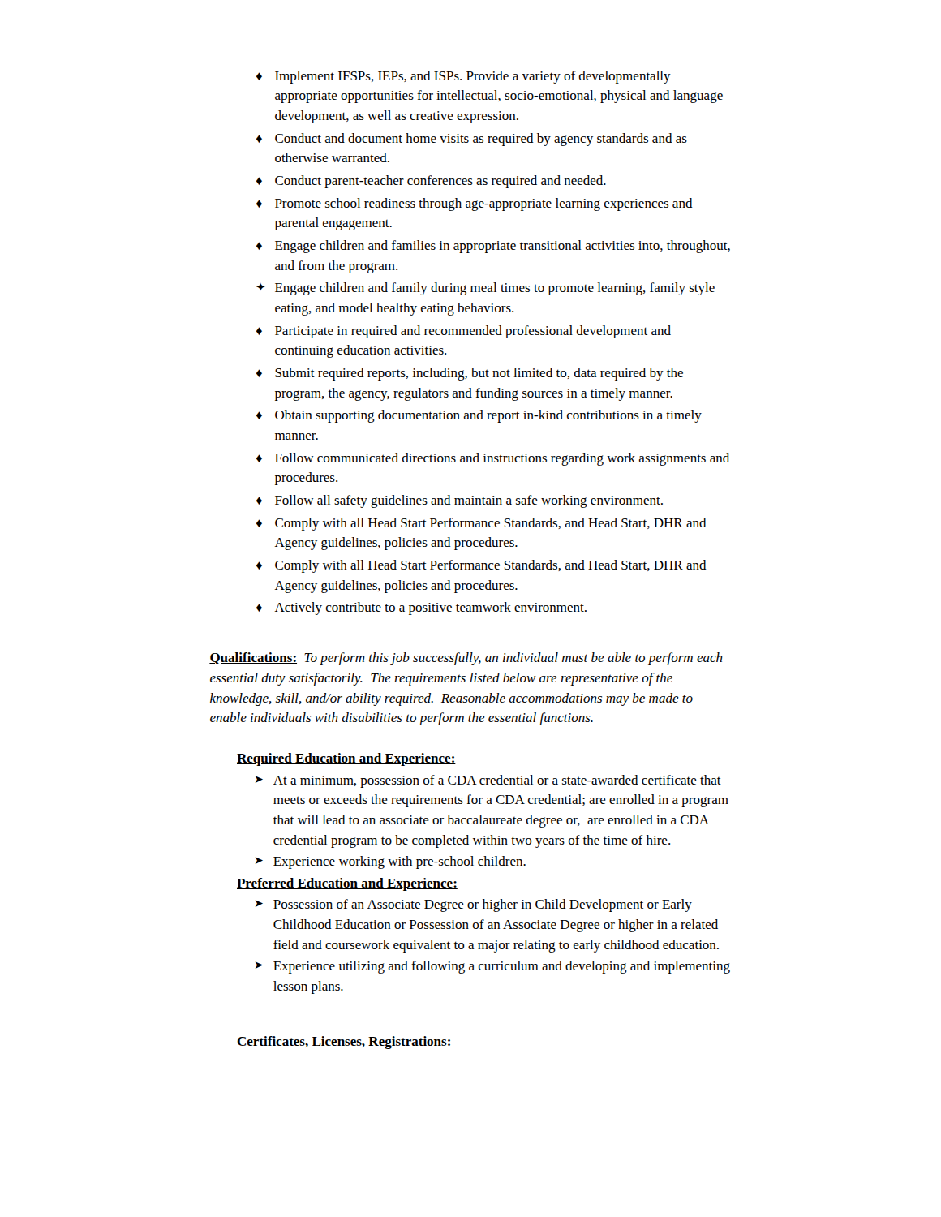Implement IFSPs, IEPs, and ISPs. Provide a variety of developmentally appropriate opportunities for intellectual, socio-emotional, physical and language development, as well as creative expression.
Conduct and document home visits as required by agency standards and as otherwise warranted.
Conduct parent-teacher conferences as required and needed.
Promote school readiness through age-appropriate learning experiences and parental engagement.
Engage children and families in appropriate transitional activities into, throughout, and from the program.
Engage children and family during meal times to promote learning, family style eating, and model healthy eating behaviors.
Participate in required and recommended professional development and continuing education activities.
Submit required reports, including, but not limited to, data required by the program, the agency, regulators and funding sources in a timely manner.
Obtain supporting documentation and report in-kind contributions in a timely manner.
Follow communicated directions and instructions regarding work assignments and procedures.
Follow all safety guidelines and maintain a safe working environment.
Comply with all Head Start Performance Standards, and Head Start, DHR and Agency guidelines, policies and procedures.
Comply with all Head Start Performance Standards, and Head Start, DHR and Agency guidelines, policies and procedures.
Actively contribute to a positive teamwork environment.
Qualifications: To perform this job successfully, an individual must be able to perform each essential duty satisfactorily. The requirements listed below are representative of the knowledge, skill, and/or ability required. Reasonable accommodations may be made to enable individuals with disabilities to perform the essential functions.
Required Education and Experience:
At a minimum, possession of a CDA credential or a state-awarded certificate that meets or exceeds the requirements for a CDA credential; are enrolled in a program that will lead to an associate or baccalaureate degree or, are enrolled in a CDA credential program to be completed within two years of the time of hire.
Experience working with pre-school children.
Preferred Education and Experience:
Possession of an Associate Degree or higher in Child Development or Early Childhood Education or Possession of an Associate Degree or higher in a related field and coursework equivalent to a major relating to early childhood education.
Experience utilizing and following a curriculum and developing and implementing lesson plans.
Certificates, Licenses, Registrations: